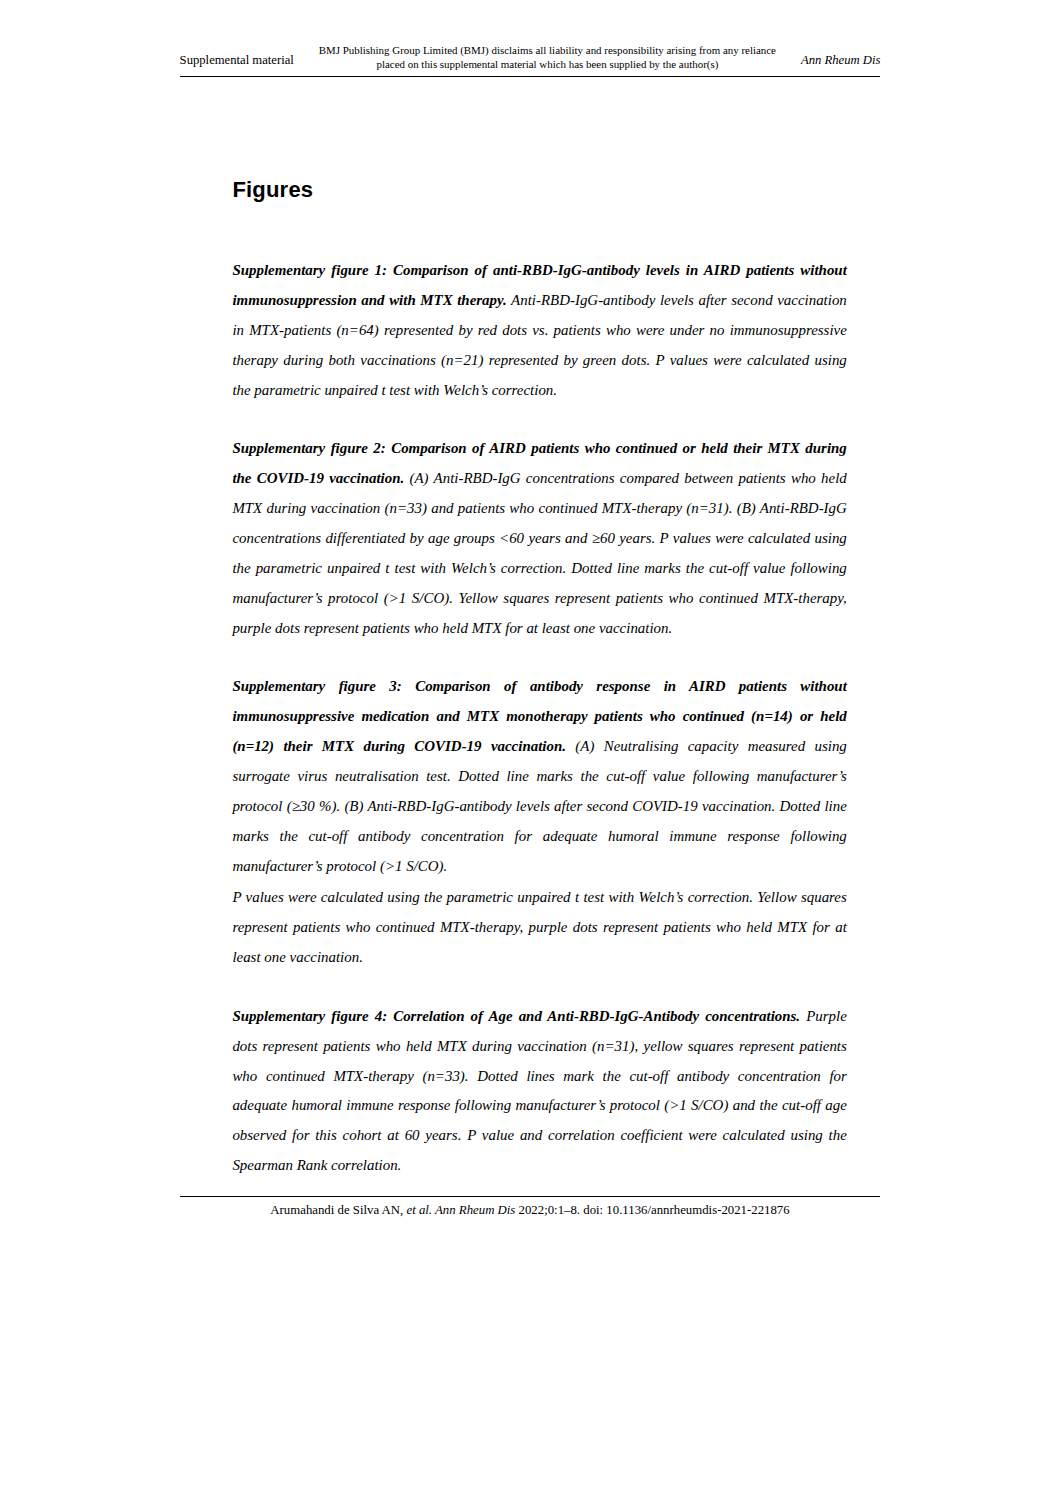Supplemental material
BMJ Publishing Group Limited (BMJ) disclaims all liability and responsibility arising from any reliance
placed on this supplemental material which has been supplied by the author(s)
Ann Rheum Dis
Figures
Supplementary figure 1: Comparison of anti-RBD-IgG-antibody levels in AIRD patients without immunosuppression and with MTX therapy. Anti-RBD-IgG-antibody levels after second vaccination in MTX-patients (n=64) represented by red dots vs. patients who were under no immunosuppressive therapy during both vaccinations (n=21) represented by green dots. P values were calculated using the parametric unpaired t test with Welch’s correction.
Supplementary figure 2: Comparison of AIRD patients who continued or held their MTX during the COVID-19 vaccination. (A) Anti-RBD-IgG concentrations compared between patients who held MTX during vaccination (n=33) and patients who continued MTX-therapy (n=31). (B) Anti-RBD-IgG concentrations differentiated by age groups <60 years and ≥60 years. P values were calculated using the parametric unpaired t test with Welch’s correction. Dotted line marks the cut-off value following manufacturer’s protocol (>1 S/CO). Yellow squares represent patients who continued MTX-therapy, purple dots represent patients who held MTX for at least one vaccination.
Supplementary figure 3: Comparison of antibody response in AIRD patients without immunosuppressive medication and MTX monotherapy patients who continued (n=14) or held (n=12) their MTX during COVID-19 vaccination. (A) Neutralising capacity measured using surrogate virus neutralisation test. Dotted line marks the cut-off value following manufacturer’s protocol (≥30 %). (B) Anti-RBD-IgG-antibody levels after second COVID-19 vaccination. Dotted line marks the cut-off antibody concentration for adequate humoral immune response following manufacturer’s protocol (>1 S/CO).
P values were calculated using the parametric unpaired t test with Welch’s correction. Yellow squares represent patients who continued MTX-therapy, purple dots represent patients who held MTX for at least one vaccination.
Supplementary figure 4: Correlation of Age and Anti-RBD-IgG-Antibody concentrations. Purple dots represent patients who held MTX during vaccination (n=31), yellow squares represent patients who continued MTX-therapy (n=33). Dotted lines mark the cut-off antibody concentration for adequate humoral immune response following manufacturer’s protocol (>1 S/CO) and the cut-off age observed for this cohort at 60 years. P value and correlation coefficient were calculated using the Spearman Rank correlation.
Arumahandi de Silva AN, et al. Ann Rheum Dis 2022;0:1–8. doi: 10.1136/annrheumdis-2021-221876